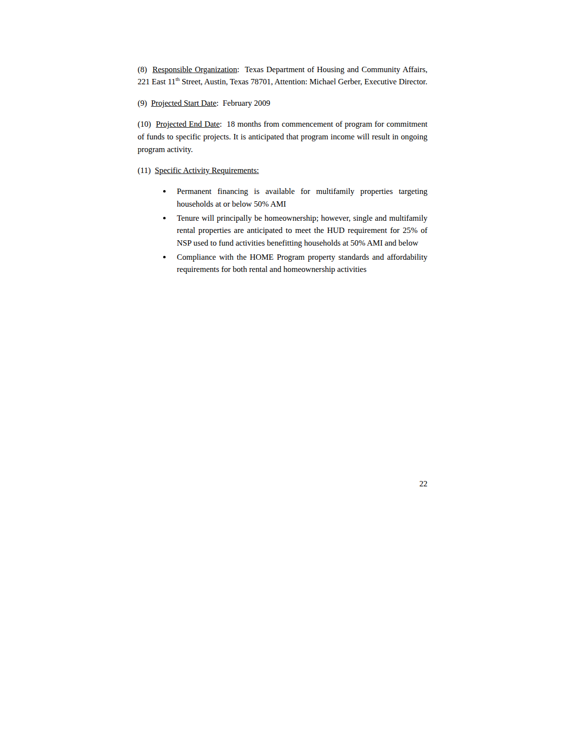(8) Responsible Organization: Texas Department of Housing and Community Affairs, 221 East 11th Street, Austin, Texas 78701, Attention: Michael Gerber, Executive Director.
(9) Projected Start Date: February 2009
(10) Projected End Date: 18 months from commencement of program for commitment of funds to specific projects. It is anticipated that program income will result in ongoing program activity.
(11) Specific Activity Requirements:
Permanent financing is available for multifamily properties targeting households at or below 50% AMI
Tenure will principally be homeownership; however, single and multifamily rental properties are anticipated to meet the HUD requirement for 25% of NSP used to fund activities benefitting households at 50% AMI and below
Compliance with the HOME Program property standards and affordability requirements for both rental and homeownership activities
22